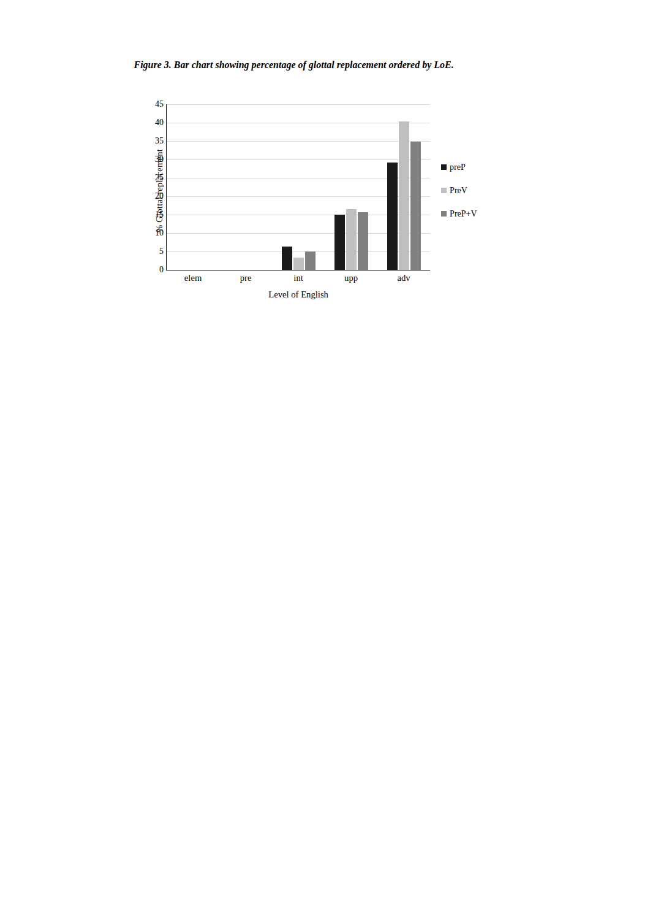Figure 3. Bar chart showing percentage of glottal replacement ordered by LoE.
% Glottal replacement
45 40 35 30 25 20 15 10 5 0
elem pre int upp adv
Level of English
preP
PreV
PreP+V